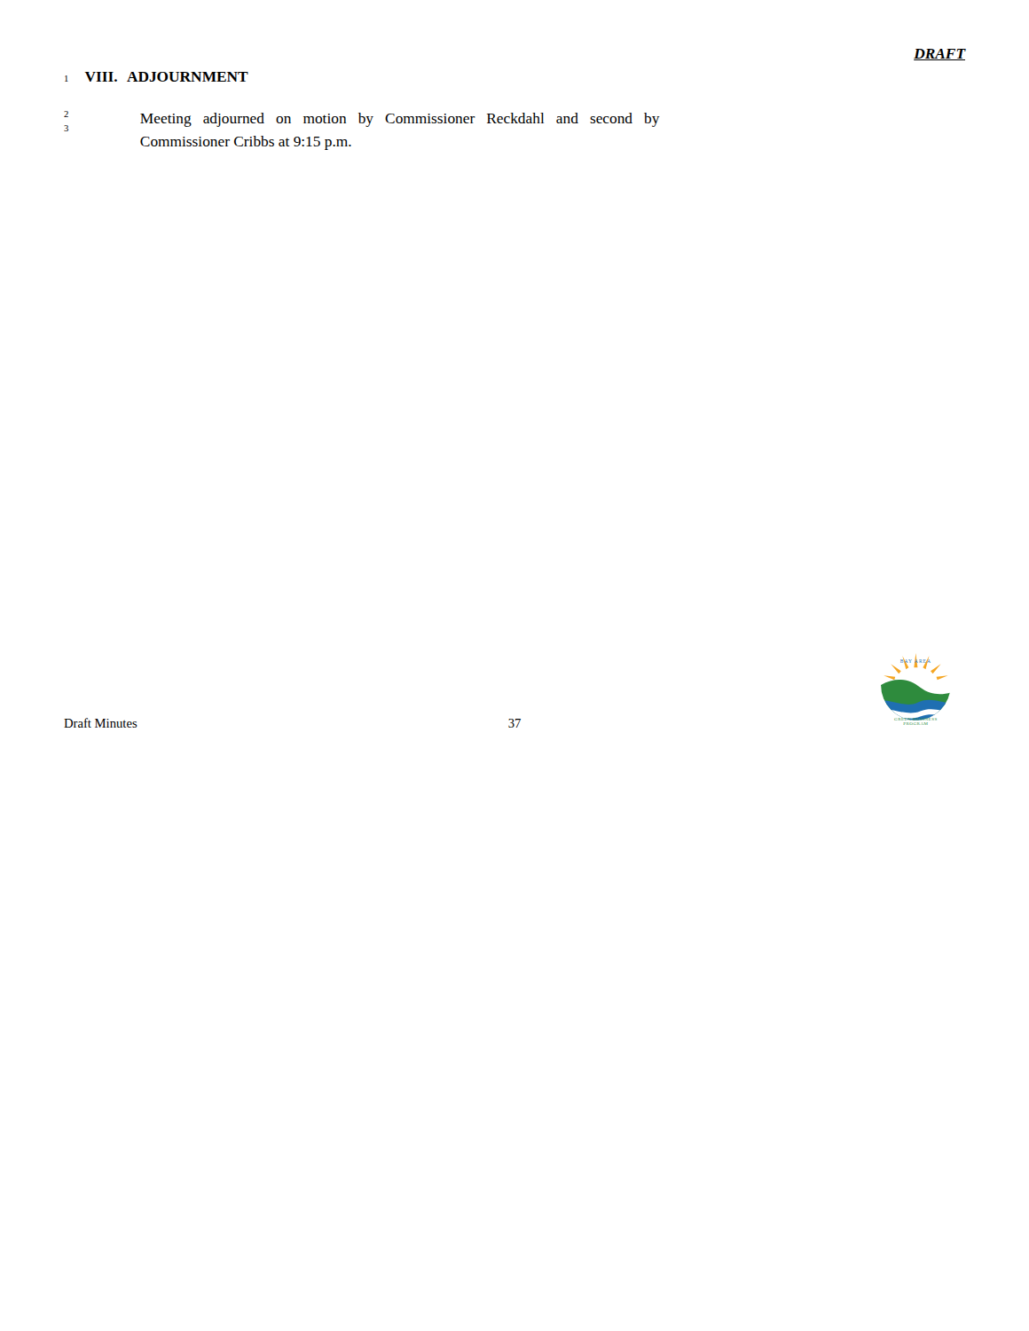DRAFT
1 VIII. ADJOURNMENT
2
3
Meeting adjourned on motion by Commissioner Reckdahl and second by Commissioner Cribbs at 9:15 p.m.
Draft Minutes
37
BAY AREA GREEN BUSINESS PROGRAM